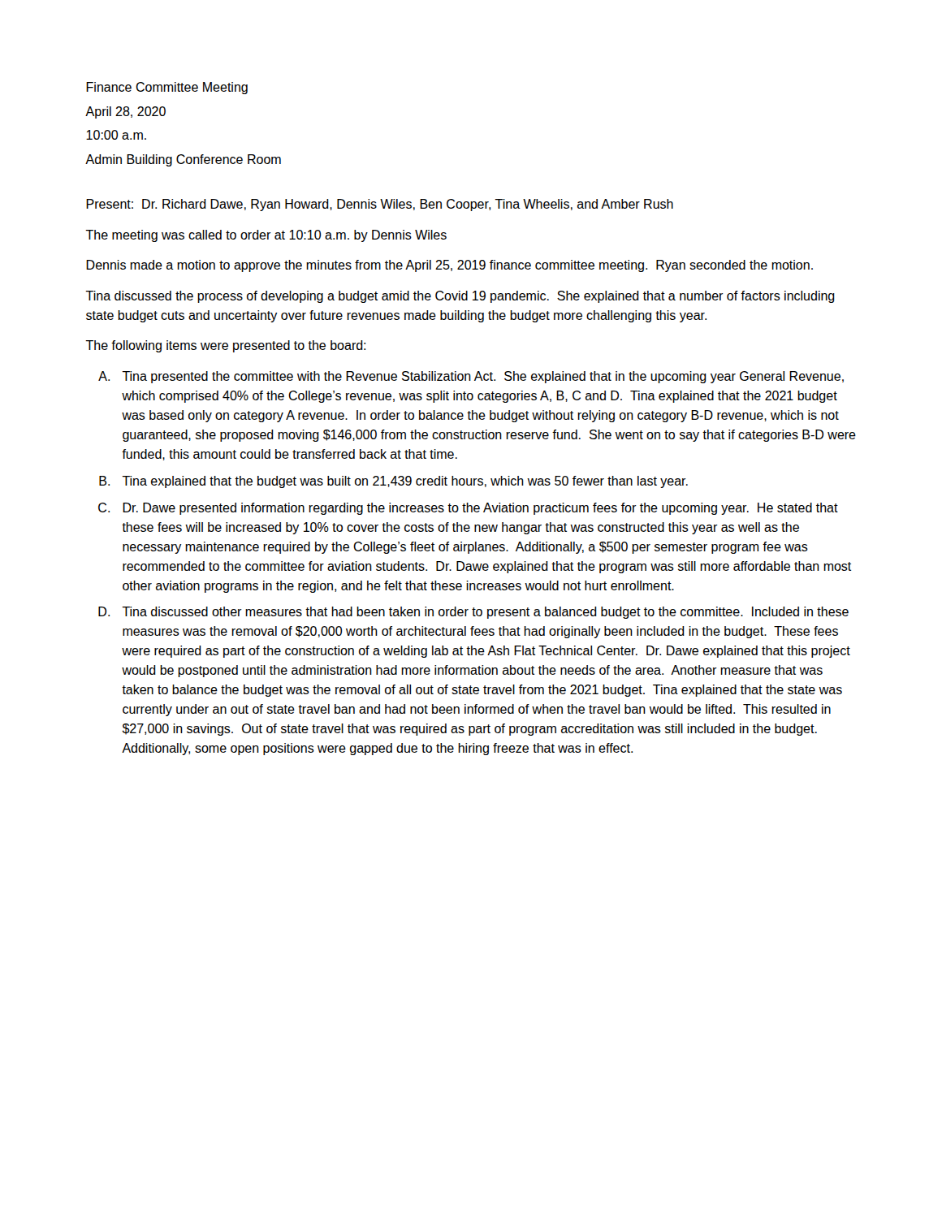Finance Committee Meeting
April 28, 2020
10:00 a.m.
Admin Building Conference Room
Present: Dr. Richard Dawe, Ryan Howard, Dennis Wiles, Ben Cooper, Tina Wheelis, and Amber Rush
The meeting was called to order at 10:10 a.m. by Dennis Wiles
Dennis made a motion to approve the minutes from the April 25, 2019 finance committee meeting. Ryan seconded the motion.
Tina discussed the process of developing a budget amid the Covid 19 pandemic. She explained that a number of factors including state budget cuts and uncertainty over future revenues made building the budget more challenging this year.
The following items were presented to the board:
Tina presented the committee with the Revenue Stabilization Act. She explained that in the upcoming year General Revenue, which comprised 40% of the College’s revenue, was split into categories A, B, C and D. Tina explained that the 2021 budget was based only on category A revenue. In order to balance the budget without relying on category B-D revenue, which is not guaranteed, she proposed moving $146,000 from the construction reserve fund. She went on to say that if categories B-D were funded, this amount could be transferred back at that time.
Tina explained that the budget was built on 21,439 credit hours, which was 50 fewer than last year.
Dr. Dawe presented information regarding the increases to the Aviation practicum fees for the upcoming year. He stated that these fees will be increased by 10% to cover the costs of the new hangar that was constructed this year as well as the necessary maintenance required by the College’s fleet of airplanes. Additionally, a $500 per semester program fee was recommended to the committee for aviation students. Dr. Dawe explained that the program was still more affordable than most other aviation programs in the region, and he felt that these increases would not hurt enrollment.
Tina discussed other measures that had been taken in order to present a balanced budget to the committee. Included in these measures was the removal of $20,000 worth of architectural fees that had originally been included in the budget. These fees were required as part of the construction of a welding lab at the Ash Flat Technical Center. Dr. Dawe explained that this project would be postponed until the administration had more information about the needs of the area. Another measure that was taken to balance the budget was the removal of all out of state travel from the 2021 budget. Tina explained that the state was currently under an out of state travel ban and had not been informed of when the travel ban would be lifted. This resulted in $27,000 in savings. Out of state travel that was required as part of program accreditation was still included in the budget. Additionally, some open positions were gapped due to the hiring freeze that was in effect.